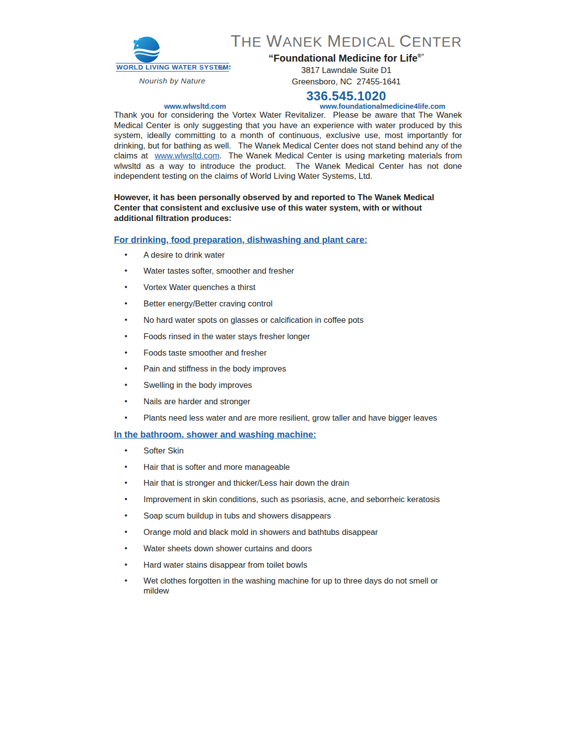WORLD LIVING WATER SYSTEMS LTD.
Nourish by Nature
THE WANEK MEDICAL CENTER
“Foundational Medicine for Life®“
3817 Lawndale Suite D1
Greensboro, NC 27455-1641
336.545.1020
www.wlwsltd.com www.foundationalmedicine4life.com
Thank you for considering the Vortex Water Revitalizer. Please be aware that The Wanek Medical Center is only suggesting that you have an experience with water produced by this system, ideally committing to a month of continuous, exclusive use, most importantly for drinking, but for bathing as well. The Wanek Medical Center does not stand behind any of the claims at www.wlwsltd.com. The Wanek Medical Center is using marketing materials from wlwsltd as a way to introduce the product. The Wanek Medical Center has not done independent testing on the claims of World Living Water Systems, Ltd.
However, it has been personally observed by and reported to The Wanek Medical Center that consistent and exclusive use of this water system, with or without additional filtration produces:
For drinking, food preparation, dishwashing and plant care:
A desire to drink water
Water tastes softer, smoother and fresher
Vortex Water quenches a thirst
Better energy/Better craving control
No hard water spots on glasses or calcification in coffee pots
Foods rinsed in the water stays fresher longer
Foods taste smoother and fresher
Pain and stiffness in the body improves
Swelling in the body improves
Nails are harder and stronger
Plants need less water and are more resilient, grow taller and have bigger leaves
In the bathroom, shower and washing machine:
Softer Skin
Hair that is softer and more manageable
Hair that is stronger and thicker/Less hair down the drain
Improvement in skin conditions, such as psoriasis, acne, and seborrheic keratosis
Soap scum buildup in tubs and showers disappears
Orange mold and black mold in showers and bathtubs disappear
Water sheets down shower curtains and doors
Hard water stains disappear from toilet bowls
Wet clothes forgotten in the washing machine for up to three days do not smell or mildew